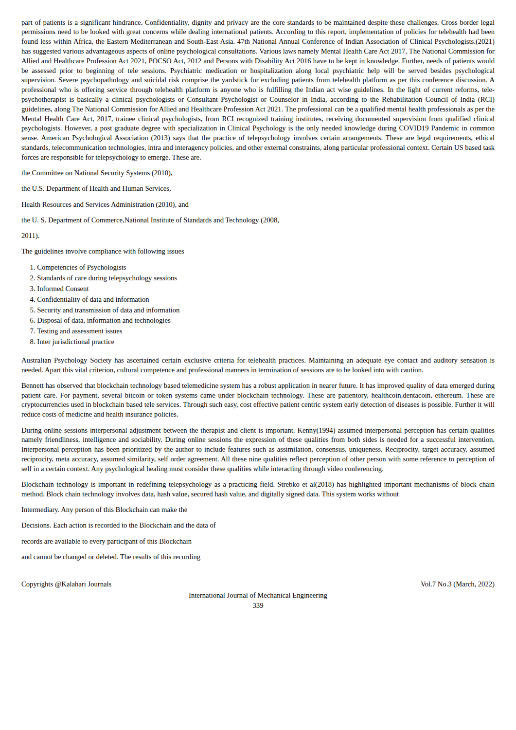part of patients is a significant hindrance. Confidentiality, dignity and privacy are the core standards to be maintained despite these challenges. Cross border legal permissions need to be looked with great concerns while dealing international patients. According to this report, implementation of policies for telehealth had been found less within Africa, the Eastern Mediterranean and South-East Asia. 47th National Annual Conference of Indian Association of Clinical Psychologists.(2021) has suggested various advantageous aspects of online psychological consultations. Various laws namely Mental Health Care Act 2017, The National Commission for Allied and Healthcare Profession Act 2021, POCSO Act, 2012 and Persons with Disability Act 2016 have to be kept in knowledge. Further, needs of patients would be assessed prior to beginning of tele sessions. Psychiatric medication or hospitalization along local psychiatric help will be served besides psychological supervision. Severe psychopathology and suicidal risk comprise the yardstick for excluding patients from telehealth platform as per this conference discussion. A professional who is offering service through telehealth platform is anyone who is fulfilling the Indian act wise guidelines. In the light of current reforms, tele-psychotherapist is basically a clinical psychologists or Consultant Psychologist or Counselor in India, according to the Rehabilitation Council of India (RCI) guidelines, along The National Commission for Allied and Healthcare Profession Act 2021. The professional can be a qualified mental health professionals as per the Mental Health Care Act, 2017, trainee clinical psychologists, from RCI recognized training institutes, receiving documented supervision from qualified clinical psychologists. However, a post graduate degree with specialization in Clinical Psychology is the only needed knowledge during COVID19 Pandemic in common sense. American Psychological Association (2013) says that the practice of telepsychology involves certain arrangements. These are legal requirements, ethical standards, telecommunication technologies, intra and interagency policies, and other external constraints, along particular professional context. Certain US based task forces are responsible for telepsychology to emerge. These are.
the Committee on National Security Systems (2010),
the U.S. Department of Health and Human Services,
Health Resources and Services Administration (2010), and
the U. S. Department of Commerce,National Institute of Standards and Technology (2008,
2011).
The guidelines involve compliance with following issues
Competencies of Psychologists
Standards of care during telepsychology sessions
Informed Consent
Confidentiality of data and information
Security and transmission of data and information
Disposal of data, information and technologies
Testing and assessment issues
Inter jurisdictional practice
Australian Psychology Society has ascertained certain exclusive criteria for telehealth practices. Maintaining an adequate eye contact and auditory sensation is needed. Apart this vital criterion, cultural competence and professional manners in termination of sessions are to be looked into with caution.
Bennett has observed that blockchain technology based telemedicine system has a robust application in nearer future. It has improved quality of data emerged during patient care. For payment, several bitcoin or token systems came under blockchain technology. These are patientory, healthcoin,dentacoin, ethereum. These are cryptocurrencies used in blockchain based tele services. Through such easy, cost effective patient centric system early detection of diseases is possible. Further it will reduce costs of medicine and health insurance policies.
During online sessions interpersonal adjustment between the therapist and client is important. Kenny(1994) assumed interpersonal perception has certain qualities namely friendliness, intelligence and sociability. During online sessions the expression of these qualities from both sides is needed for a successful intervention. Interpersonal perception has been prioritized by the author to include features such as assimilation, consensus, uniqueness, Reciprocity, target accuracy, assumed reciprocity, meta accuracy, assumed similarity, self order agreement. All these nine qualities reflect perception of other person with some reference to perception of self in a certain context. Any psychological healing must consider these qualities while interacting through video conferencing.
Blockchain technology is important in redefining telepsychology as a practicing field. Strebko et al(2018) has highlighted important mechanisms of block chain method. Block chain technology involves data, hash value, secured hash value, and digitally signed data. This system works without
Intermediary. Any person of this Blockchain can make the
Decisions. Each action is recorded to the Blockchain and the data of
records are available to every participant of this Blockchain
and cannot be changed or deleted. The results of this recording
Copyrights @Kalahari Journals Vol.7 No.3 (March, 2022)
International Journal of Mechanical Engineering
339